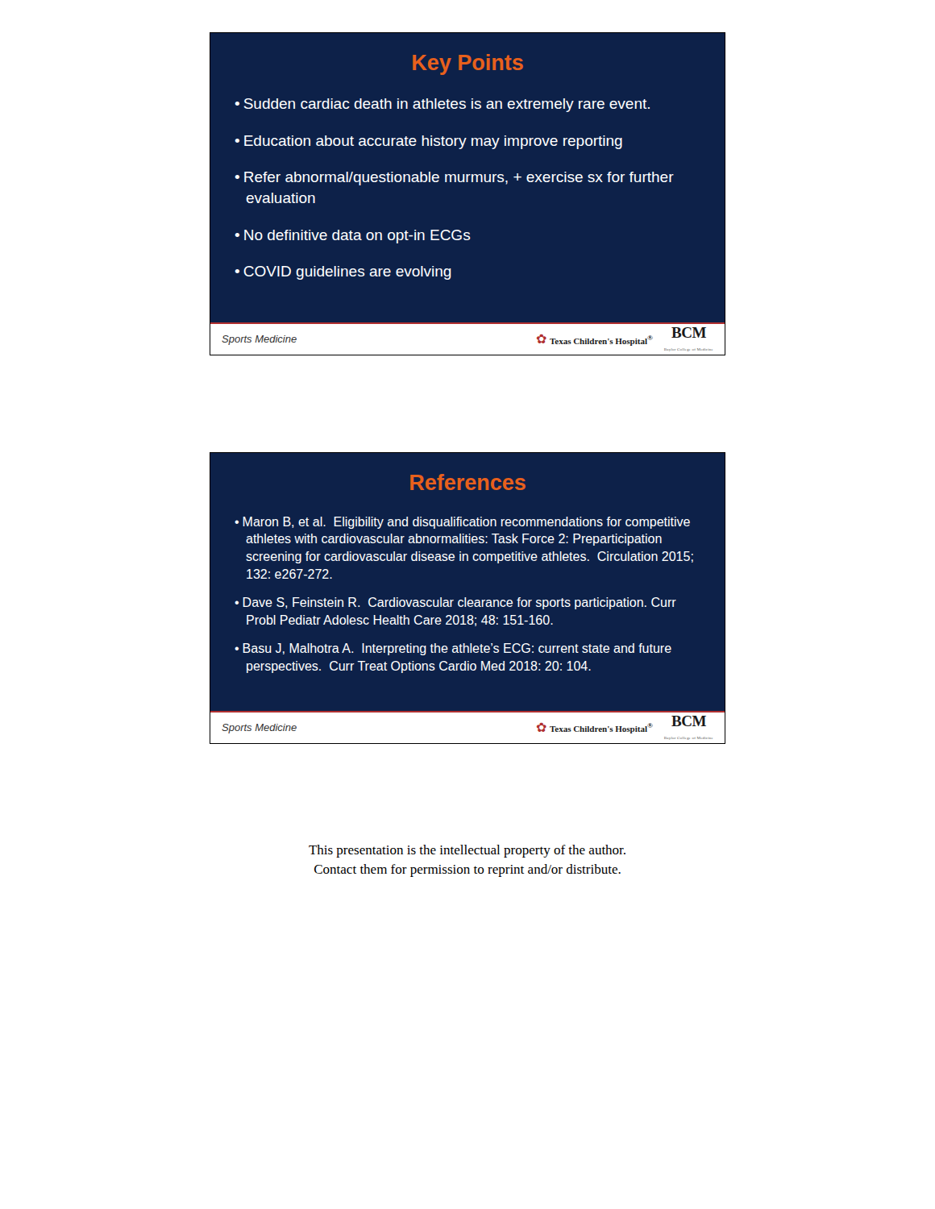Key Points
Sudden cardiac death in athletes is an extremely rare event.
Education about accurate history may improve reporting
Refer abnormal/questionable murmurs, + exercise sx for further evaluation
No definitive data on opt-in ECGs
COVID guidelines are evolving
Sports Medicine ✿ Texas Children's Hospital® BCM
Baylor College of Medicine
References
Maron B, et al. Eligibility and disqualification recommendations for competitive athletes with cardiovascular abnormalities: Task Force 2: Preparticipation screening for cardiovascular disease in competitive athletes. Circulation 2015; 132: e267-272.
Dave S, Feinstein R. Cardiovascular clearance for sports participation. Curr Probl Pediatr Adolesc Health Care 2018; 48: 151-160.
Basu J, Malhotra A. Interpreting the athlete’s ECG: current state and future perspectives. Curr Treat Options Cardio Med 2018: 20: 104.
Sports Medicine ✿ Texas Children's Hospital® BCM
Baylor College of Medicine
This presentation is the intellectual property of the author.
Contact them for permission to reprint and/or distribute.